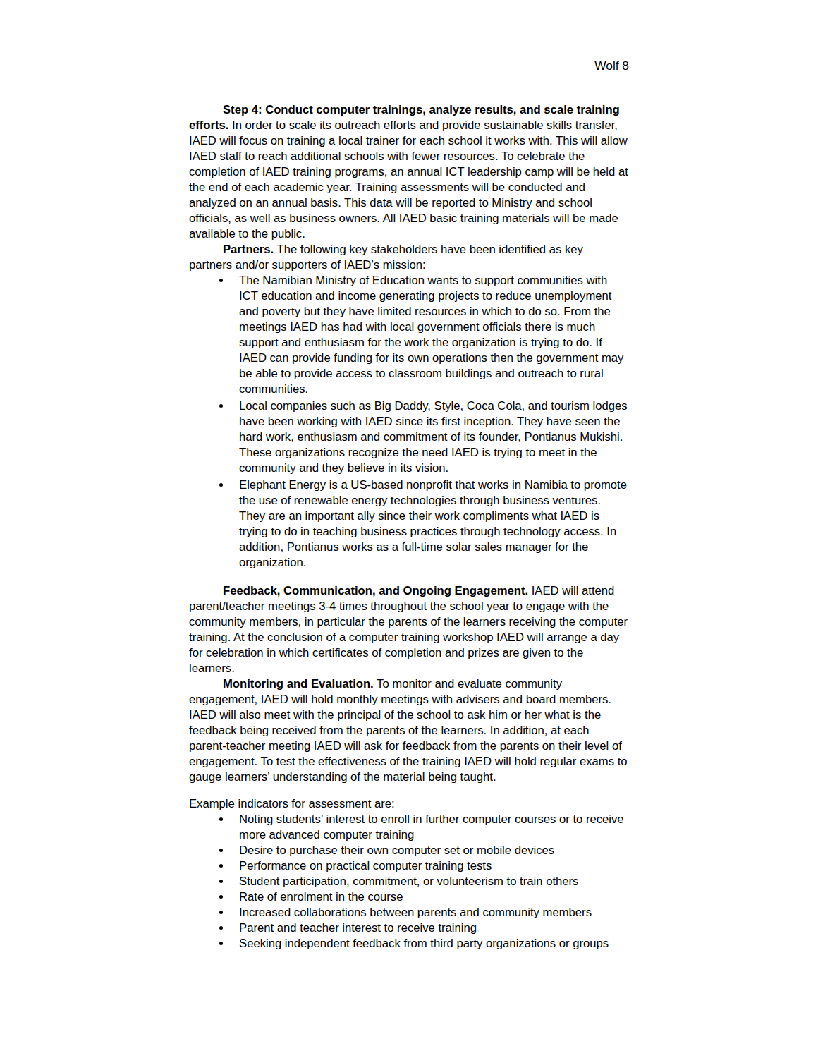Wolf 8
Step 4: Conduct computer trainings, analyze results, and scale training efforts. In order to scale its outreach efforts and provide sustainable skills transfer, IAED will focus on training a local trainer for each school it works with. This will allow IAED staff to reach additional schools with fewer resources. To celebrate the completion of IAED training programs, an annual ICT leadership camp will be held at the end of each academic year. Training assessments will be conducted and analyzed on an annual basis. This data will be reported to Ministry and school officials, as well as business owners. All IAED basic training materials will be made available to the public.
Partners. The following key stakeholders have been identified as key partners and/or supporters of IAED’s mission:
The Namibian Ministry of Education wants to support communities with ICT education and income generating projects to reduce unemployment and poverty but they have limited resources in which to do so. From the meetings IAED has had with local government officials there is much support and enthusiasm for the work the organization is trying to do. If IAED can provide funding for its own operations then the government may be able to provide access to classroom buildings and outreach to rural communities.
Local companies such as Big Daddy, Style, Coca Cola, and tourism lodges have been working with IAED since its first inception. They have seen the hard work, enthusiasm and commitment of its founder, Pontianus Mukishi. These organizations recognize the need IAED is trying to meet in the community and they believe in its vision.
Elephant Energy is a US-based nonprofit that works in Namibia to promote the use of renewable energy technologies through business ventures. They are an important ally since their work compliments what IAED is trying to do in teaching business practices through technology access. In addition, Pontianus works as a full-time solar sales manager for the organization.
Feedback, Communication, and Ongoing Engagement. IAED will attend parent/teacher meetings 3-4 times throughout the school year to engage with the community members, in particular the parents of the learners receiving the computer training. At the conclusion of a computer training workshop IAED will arrange a day for celebration in which certificates of completion and prizes are given to the learners.
Monitoring and Evaluation. To monitor and evaluate community engagement, IAED will hold monthly meetings with advisers and board members. IAED will also meet with the principal of the school to ask him or her what is the feedback being received from the parents of the learners. In addition, at each parent-teacher meeting IAED will ask for feedback from the parents on their level of engagement. To test the effectiveness of the training IAED will hold regular exams to gauge learners’ understanding of the material being taught.
Example indicators for assessment are:
Noting students’ interest to enroll in further computer courses or to receive more advanced computer training
Desire to purchase their own computer set or mobile devices
Performance on practical computer training tests
Student participation, commitment, or volunteerism to train others
Rate of enrolment in the course
Increased collaborations between parents and community members
Parent and teacher interest to receive training
Seeking independent feedback from third party organizations or groups